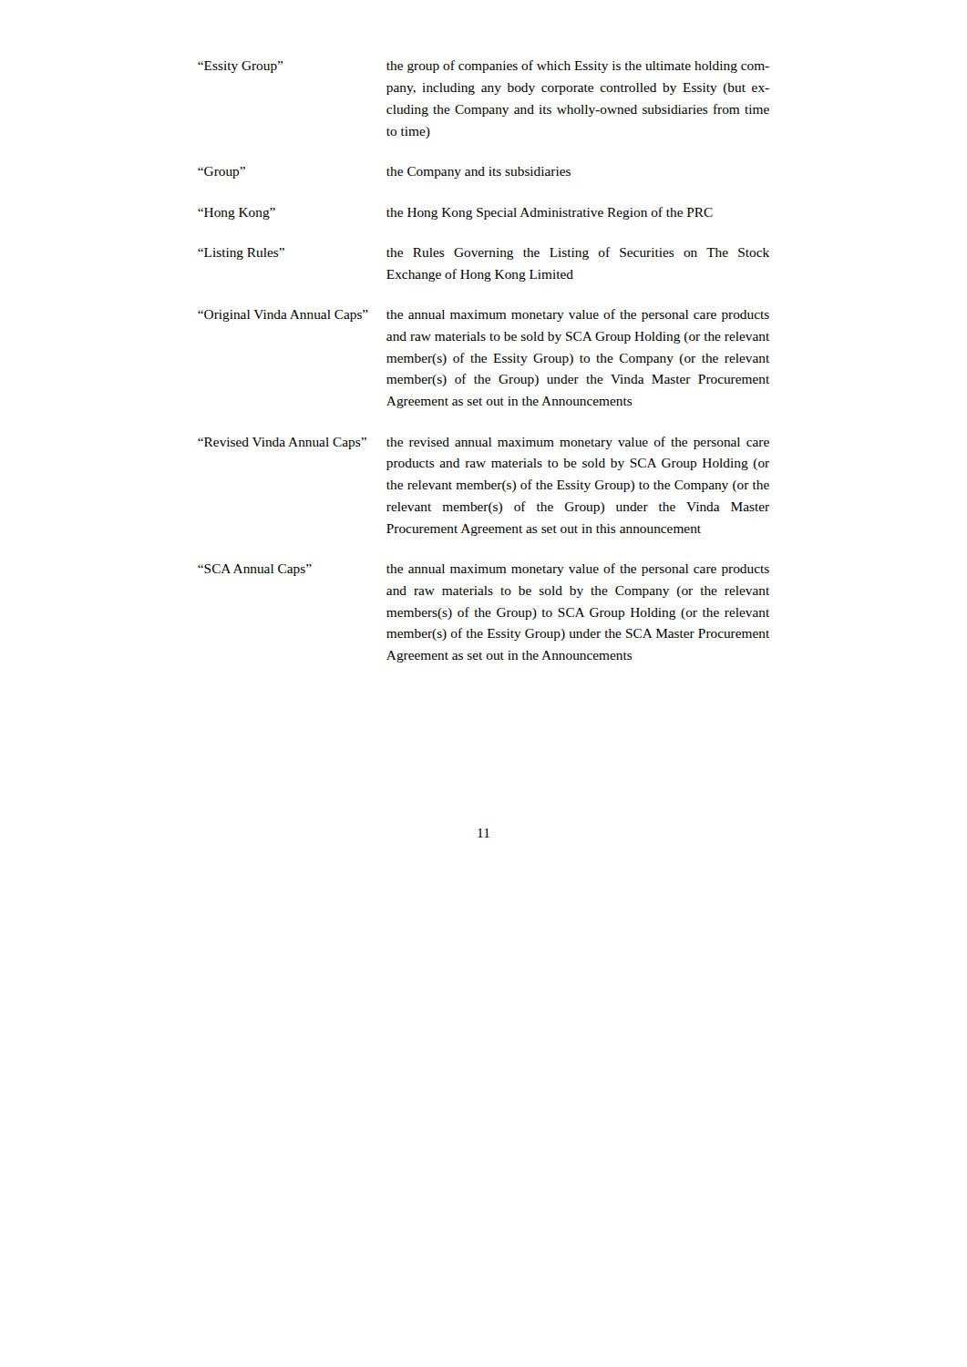| “Essity Group” | the group of companies of which Essity is the ultimate holding company, including any body corporate controlled by Essity (but excluding the Company and its wholly-owned subsidiaries from time to time) |
| “Group” | the Company and its subsidiaries |
| “Hong Kong” | the Hong Kong Special Administrative Region of the PRC |
| “Listing Rules” | the Rules Governing the Listing of Securities on The Stock Exchange of Hong Kong Limited |
| “Original Vinda Annual Caps” | the annual maximum monetary value of the personal care products and raw materials to be sold by SCA Group Holding (or the relevant member(s) of the Essity Group) to the Company (or the relevant member(s) of the Group) under the Vinda Master Procurement Agreement as set out in the Announcements |
| “Revised Vinda Annual Caps” | the revised annual maximum monetary value of the personal care products and raw materials to be sold by SCA Group Holding (or the relevant member(s) of the Essity Group) to the Company (or the relevant member(s) of the Group) under the Vinda Master Procurement Agreement as set out in this announcement |
| “SCA Annual Caps” | the annual maximum monetary value of the personal care products and raw materials to be sold by the Company (or the relevant members(s) of the Group) to SCA Group Holding (or the relevant member(s) of the Essity Group) under the SCA Master Procurement Agreement as set out in the Announcements |
11